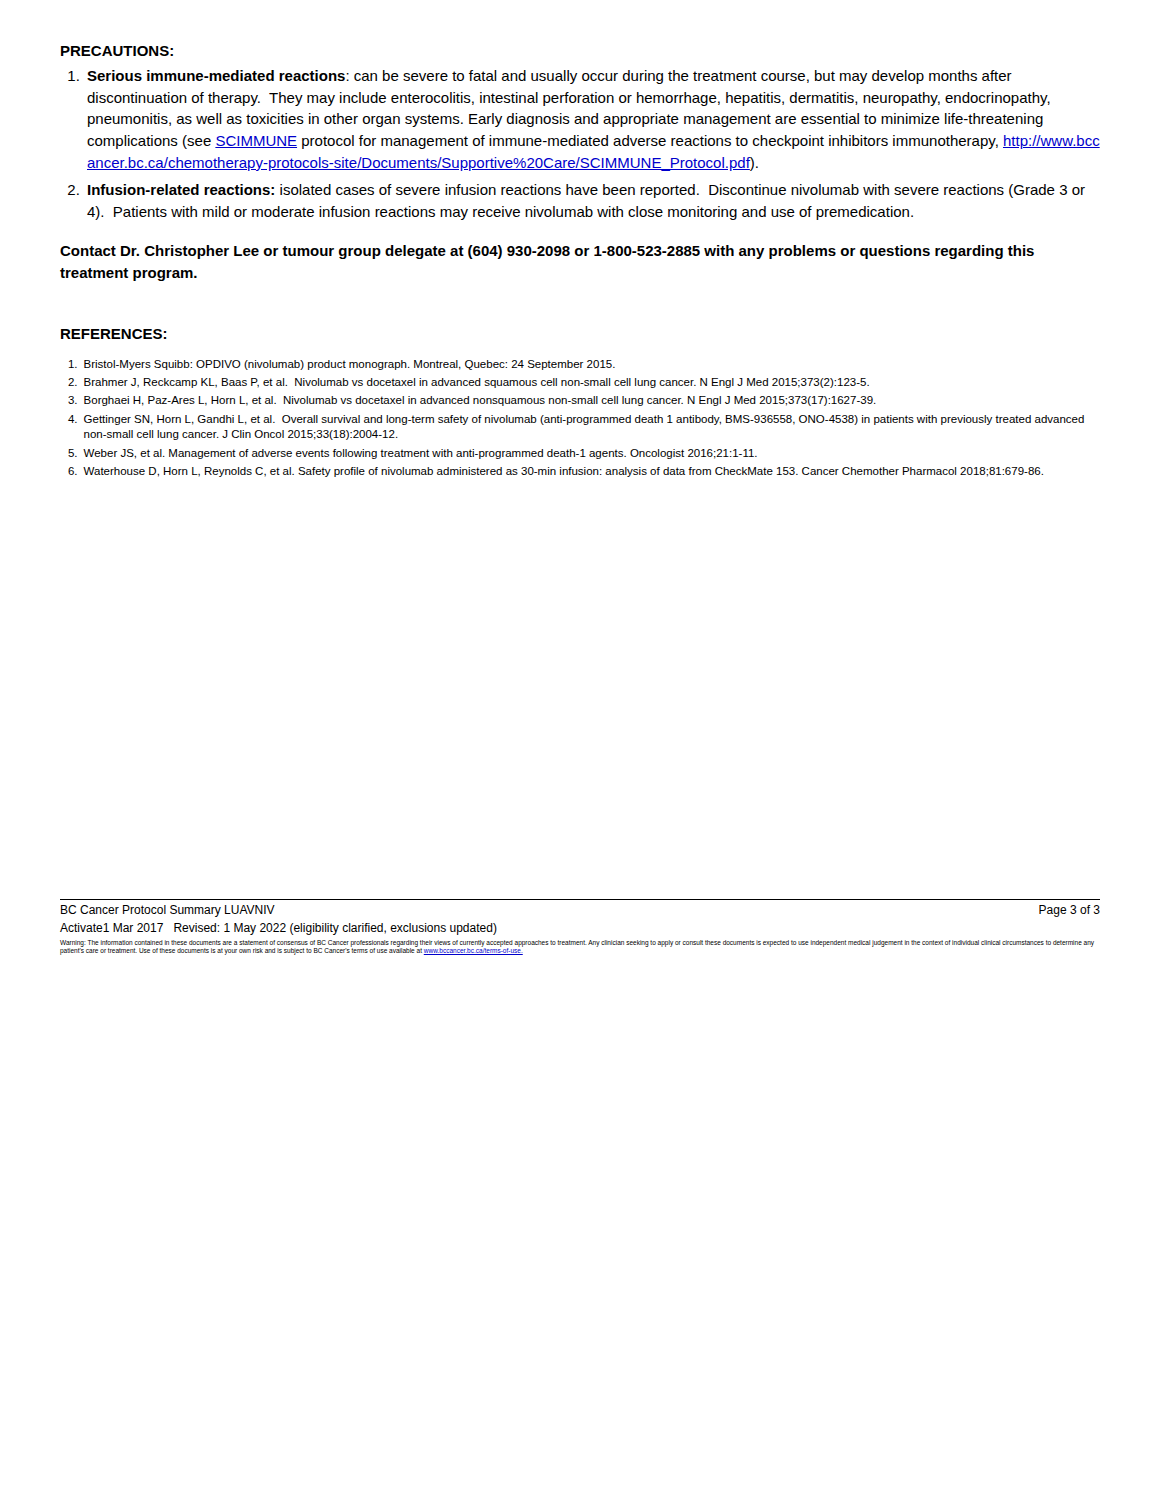PRECAUTIONS:
Serious immune-mediated reactions: can be severe to fatal and usually occur during the treatment course, but may develop months after discontinuation of therapy. They may include enterocolitis, intestinal perforation or hemorrhage, hepatitis, dermatitis, neuropathy, endocrinopathy, pneumonitis, as well as toxicities in other organ systems. Early diagnosis and appropriate management are essential to minimize life-threatening complications (see SCIMMUNE protocol for management of immune-mediated adverse reactions to checkpoint inhibitors immunotherapy, http://www.bccancer.bc.ca/chemotherapy-protocols-site/Documents/Supportive%20Care/SCIMMUNE_Protocol.pdf).
Infusion-related reactions: isolated cases of severe infusion reactions have been reported. Discontinue nivolumab with severe reactions (Grade 3 or 4). Patients with mild or moderate infusion reactions may receive nivolumab with close monitoring and use of premedication.
Contact Dr. Christopher Lee or tumour group delegate at (604) 930-2098 or 1-800-523-2885 with any problems or questions regarding this treatment program.
REFERENCES:
Bristol-Myers Squibb: OPDIVO (nivolumab) product monograph. Montreal, Quebec: 24 September 2015.
Brahmer J, Reckcamp KL, Baas P, et al. Nivolumab vs docetaxel in advanced squamous cell non-small cell lung cancer. N Engl J Med 2015;373(2):123-5.
Borghaei H, Paz-Ares L, Horn L, et al. Nivolumab vs docetaxel in advanced nonsquamous non-small cell lung cancer. N Engl J Med 2015;373(17):1627-39.
Gettinger SN, Horn L, Gandhi L, et al. Overall survival and long-term safety of nivolumab (anti-programmed death 1 antibody, BMS-936558, ONO-4538) in patients with previously treated advanced non-small cell lung cancer. J Clin Oncol 2015;33(18):2004-12.
Weber JS, et al. Management of adverse events following treatment with anti-programmed death-1 agents. Oncologist 2016;21:1-11.
Waterhouse D, Horn L, Reynolds C, et al. Safety profile of nivolumab administered as 30-min infusion: analysis of data from CheckMate 153. Cancer Chemother Pharmacol 2018;81:679-86.
BC Cancer Protocol Summary LUAVNIV Page 3 of 3
Activate1 Mar 2017 Revised: 1 May 2022 (eligibility clarified, exclusions updated)
Warning: The information contained in these documents are a statement of consensus of BC Cancer professionals regarding their views of currently accepted approaches to treatment. Any clinician seeking to apply or consult these documents is expected to use independent medical judgement in the context of individual clinical circumstances to determine any patient's care or treatment. Use of these documents is at your own risk and is subject to BC Cancer's terms of use available at www.bccancer.bc.ca/terms-of-use.